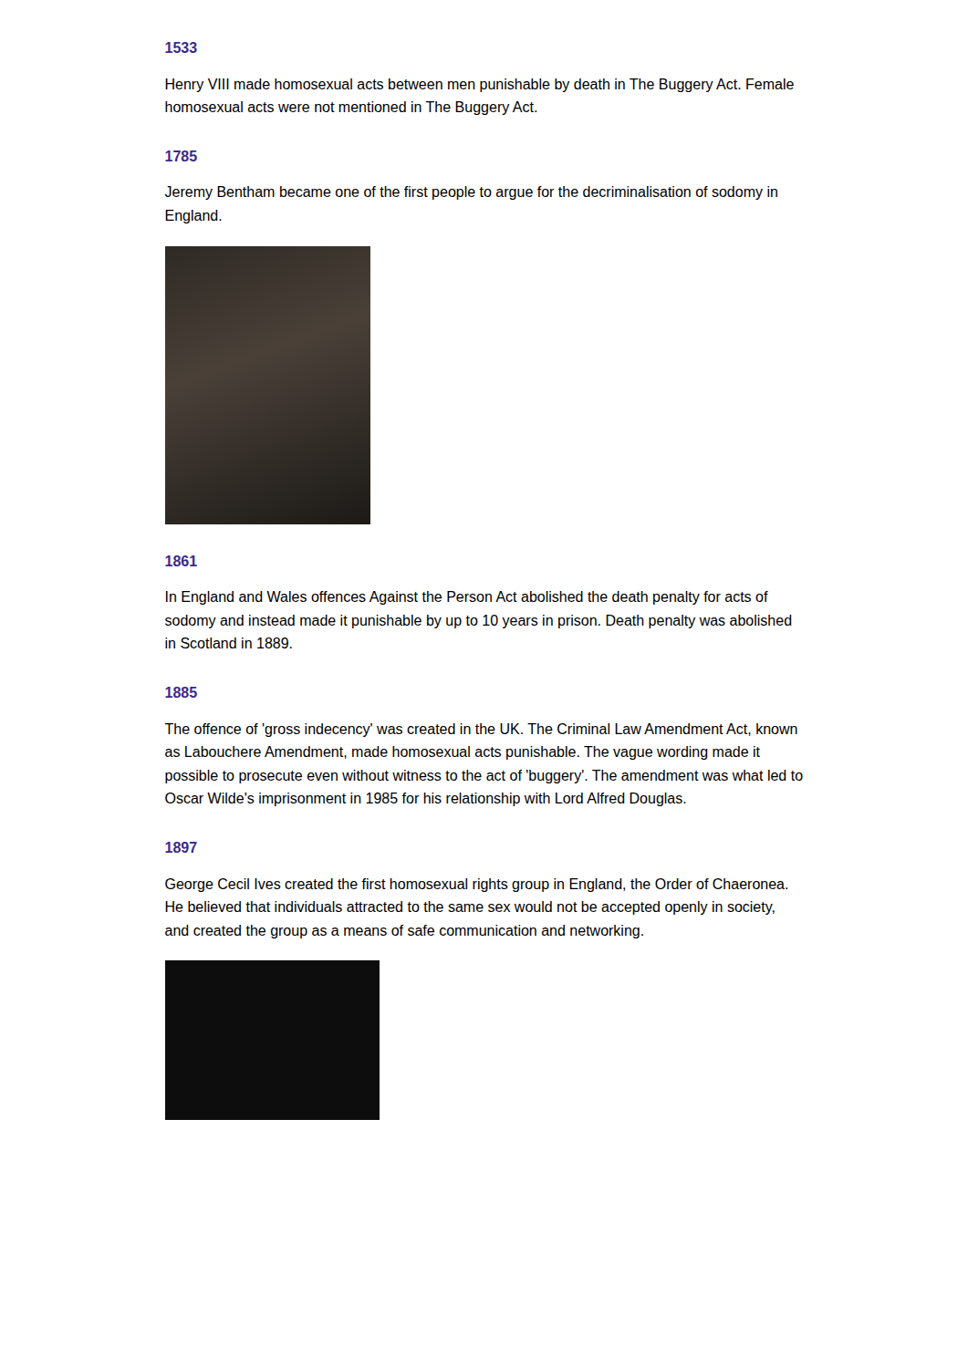1533
Henry VIII made homosexual acts between men punishable by death in The Buggery Act. Female homosexual acts were not mentioned in The Buggery Act.
1785
Jeremy Bentham became one of the first people to argue for the decriminalisation of sodomy in England.
1861
In England and Wales offences Against the Person Act abolished the death penalty for acts of sodomy and instead made it punishable by up to 10 years in prison. Death penalty was abolished in Scotland in 1889.
1885
The offence of 'gross indecency' was created in the UK. The Criminal Law Amendment Act, known as Labouchere Amendment, made homosexual acts punishable. The vague wording made it possible to prosecute even without witness to the act of 'buggery'. The amendment was what led to Oscar Wilde's imprisonment in 1985 for his relationship with Lord Alfred Douglas.
1897
George Cecil Ives created the first homosexual rights group in England, the Order of Chaeronea. He believed that individuals attracted to the same sex would not be accepted openly in society, and created the group as a means of safe communication and networking.